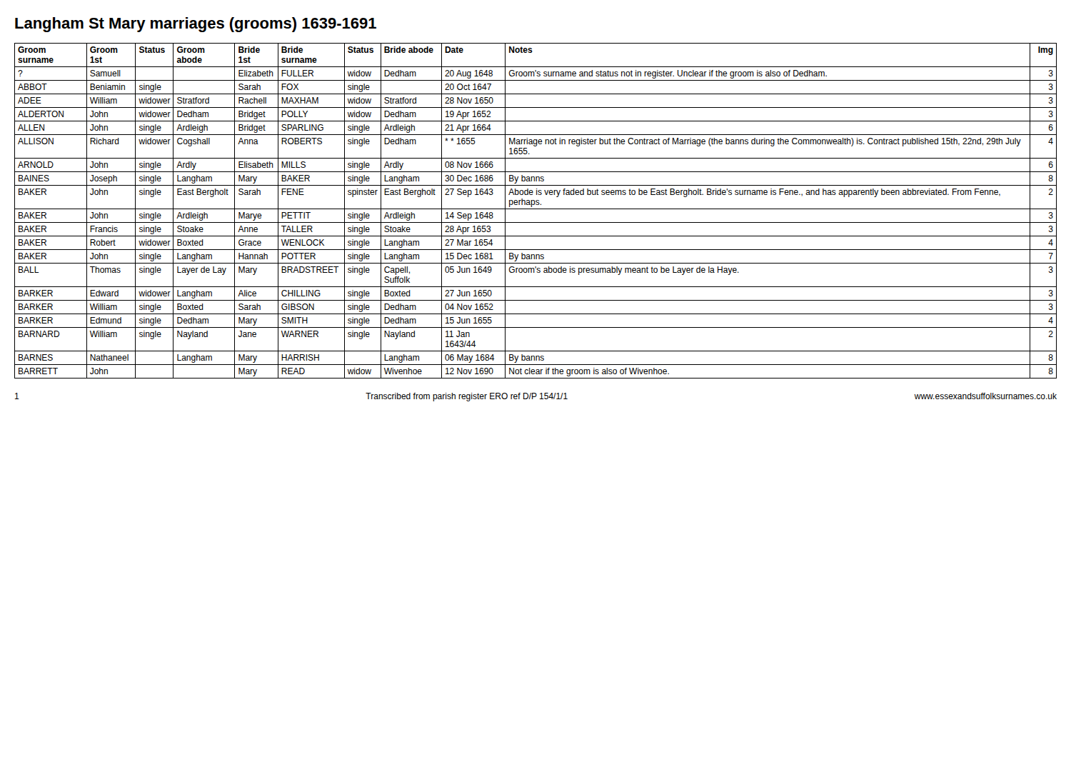Langham St Mary marriages (grooms) 1639-1691
| Groom surname | Groom 1st | Status | Groom abode | Bride 1st | Bride surname | Status | Bride abode | Date | Notes | Img |
| --- | --- | --- | --- | --- | --- | --- | --- | --- | --- | --- |
| ? | Samuell | | | Elizabeth | FULLER | widow | Dedham | 20 Aug 1648 | Groom's surname and status not in register. Unclear if the groom is also of Dedham. | 3 |
| ABBOT | Beniamin | single | | Sarah | FOX | single | | 20 Oct 1647 | | 3 |
| ADEE | William | widower | Stratford | Rachell | MAXHAM | widow | Stratford | 28 Nov 1650 | | 3 |
| ALDERTON | John | widower | Dedham | Bridget | POLLY | widow | Dedham | 19 Apr 1652 | | 3 |
| ALLEN | John | single | Ardleigh | Bridget | SPARLING | single | Ardleigh | 21 Apr 1664 | | 6 |
| ALLISON | Richard | widower | Cogshall | Anna | ROBERTS | single | Dedham | * * 1655 | Marriage not in register but the Contract of Marriage (the banns during the Commonwealth) is. Contract published 15th, 22nd, 29th July 1655. | 4 |
| ARNOLD | John | single | Ardly | Elisabeth | MILLS | single | Ardly | 08 Nov 1666 | | 6 |
| BAINES | Joseph | single | Langham | Mary | BAKER | single | Langham | 30 Dec 1686 | By banns | 8 |
| BAKER | John | single | East Bergholt | Sarah | FENE | spinster | East Bergholt | 27 Sep 1643 | Abode is very faded but seems to be East Bergholt. Bride's surname is Fene., and has apparently been abbreviated. From Fenne, perhaps. | 2 |
| BAKER | John | single | Ardleigh | Marye | PETTIT | single | Ardleigh | 14 Sep 1648 | | 3 |
| BAKER | Francis | single | Stoake | Anne | TALLER | single | Stoake | 28 Apr 1653 | | 3 |
| BAKER | Robert | widower | Boxted | Grace | WENLOCK | single | Langham | 27 Mar 1654 | | 4 |
| BAKER | John | single | Langham | Hannah | POTTER | single | Langham | 15 Dec 1681 | By banns | 7 |
| BALL | Thomas | single | Layer de Lay | Mary | BRADSTREET | single | Capell, Suffolk | 05 Jun 1649 | Groom's abode is presumably meant to be Layer de la Haye. | 3 |
| BARKER | Edward | widower | Langham | Alice | CHILLING | single | Boxted | 27 Jun 1650 | | 3 |
| BARKER | William | single | Boxted | Sarah | GIBSON | single | Dedham | 04 Nov 1652 | | 3 |
| BARKER | Edmund | single | Dedham | Mary | SMITH | single | Dedham | 15 Jun 1655 | | 4 |
| BARNARD | William | single | Nayland | Jane | WARNER | single | Nayland | 11 Jan 1643/44 | | 2 |
| BARNES | Nathaneel | | Langham | Mary | HARRISH | | Langham | 06 May 1684 | By banns | 8 |
| BARRETT | John | | | Mary | READ | widow | Wivenhoe | 12 Nov 1690 | Not clear if the groom is also of Wivenhoe. | 8 |
1 Transcribed from parish register ERO ref D/P 154/1/1 www.essexandsuffolksurnames.co.uk